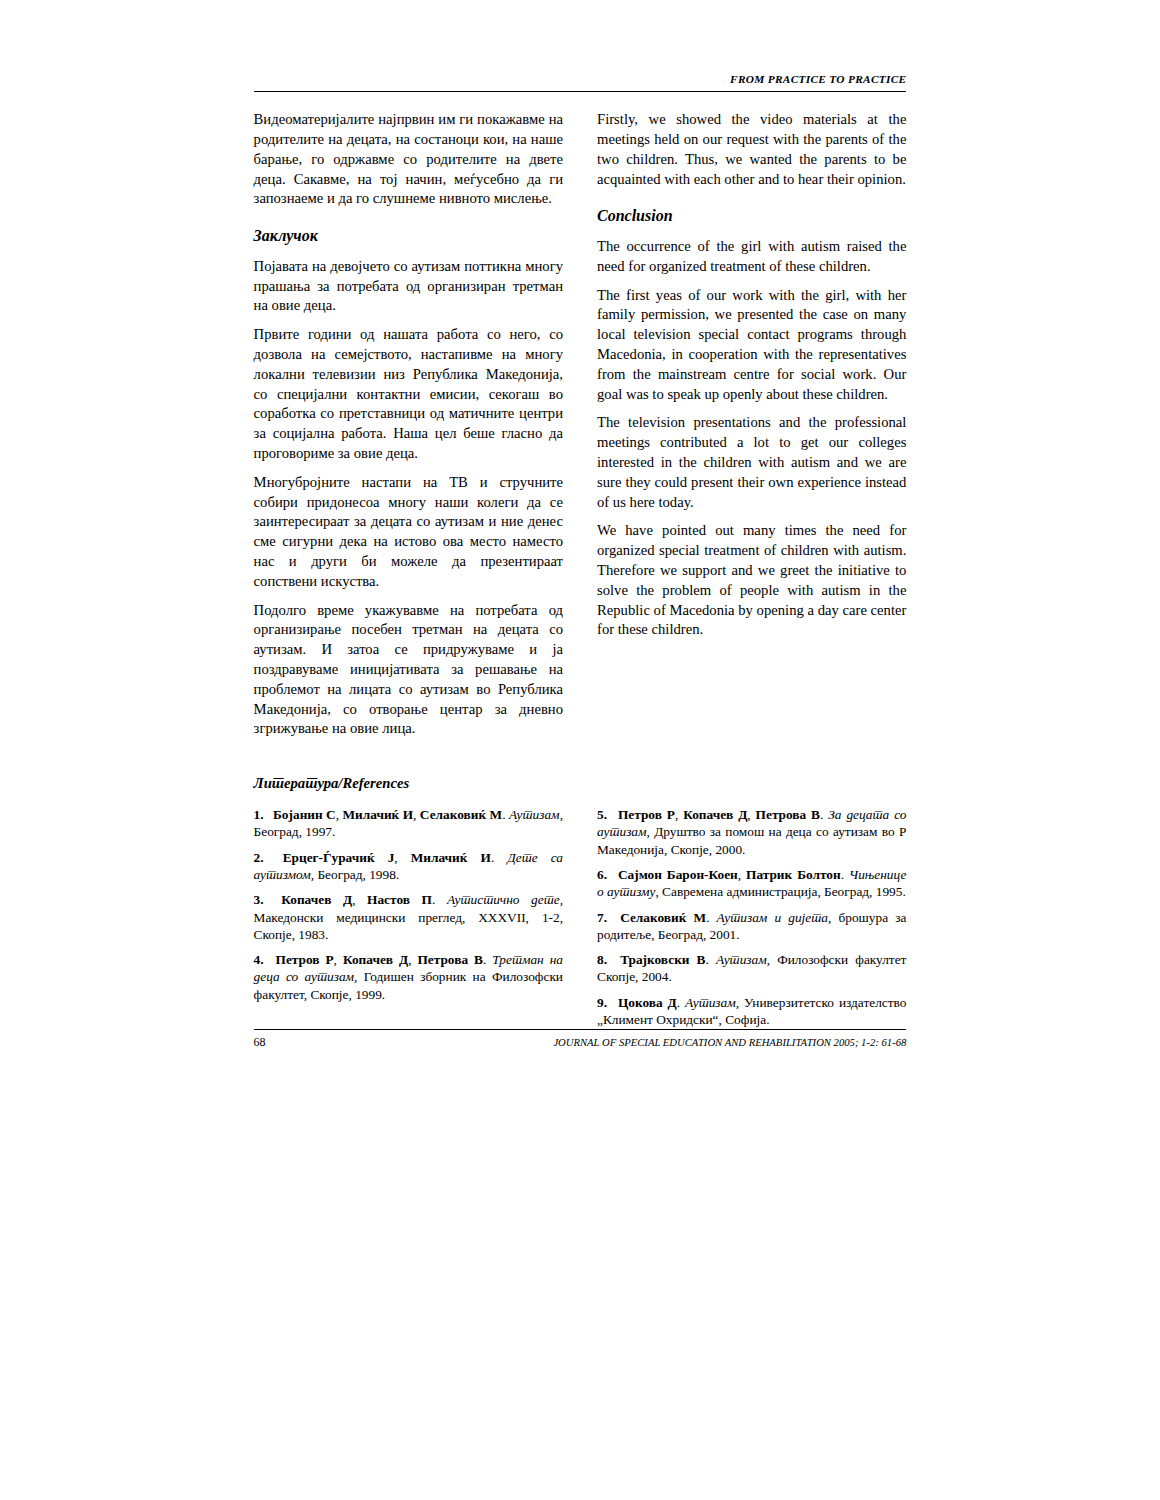FROM PRACTICE TO PRACTICE
Видеоматеријалите најпрвин им ги покажавме на родителите на децата, на состаноци кои, на наше барање, го одржавме со родителите на двете деца. Сакавме, на тој начин, меѓусебно да ги запознаеме и да го слушнеме нивното мислење.
Заклучок
Појавата на девојчето со аутизам поттикна многу прашања за потребата од организиран третман на овие деца.
Првите години од нашата работа со него, со дозвола на семејството, настапивме на многу локални телевизии низ Република Македонија, со специјални контактни емисии, секогаш во соработка со претставници од матичните центри за социјална работа. Наша цел беше гласно да проговориме за овие деца.
Многубројните настапи на ТВ и стручните собири придонесоа многу наши колеги да се заинтересираат за децата со аутизам и ние денес сме сигурни дека на истово ова место наместо нас и други би можеле да презентираат сопствени искуства.
Подолго време укажувавме на потребата од организирање посебен третман на децата со аутизам. И затоа се придружуваме и ја поздравуваме иницијативата за решавање на проблемот на лицата со аутизам во Република Македонија, со отворање центар за дневно згрижување на овие лица.
Firstly, we showed the video materials at the meetings held on our request with the parents of the two children. Thus, we wanted the parents to be acquainted with each other and to hear their opinion.
Conclusion
The occurrence of the girl with autism raised the need for organized treatment of these children.
The first yeas of our work with the girl, with her family permission, we presented the case on many local television special contact programs through Macedonia, in cooperation with the representatives from the mainstream centre for social work. Our goal was to speak up openly about these children.
The television presentations and the professional meetings contributed a lot to get our colleges interested in the children with autism and we are sure they could present their own experience instead of us here today.
We have pointed out many times the need for organized special treatment of children with autism. Therefore we support and we greet the initiative to solve the problem of people with autism in the Republic of Macedonia by opening a day care center for these children.
Литература/References
1. Бојанин С, Милачиќ И, Селаковиќ М. Аутизам, Београд, 1997.
2. Ерцег-Ѓурачиќ Ј, Милачиќ И. Дете са аутизмом, Београд, 1998.
3. Копачев Д, Настов П. Аутистично дете, Македонски медицински преглед, XXXVII, 1-2, Скопје, 1983.
4. Петров Р, Копачев Д, Петрова В. Третман на деца со аутизам, Годишен зборник на Филозофски факултет, Скопје, 1999.
5. Петров Р, Копачев Д, Петрова В. За децата со аутизам, Друштво за помош на деца со аутизам во Р Македонија, Скопје, 2000.
6. Сајмон Барон-Коен, Патрик Болтон. Чињенице о аутизму, Савремена администрација, Београд, 1995.
7. Селаковиќ М. Аутизам и дијета, брошура за родитеље, Београд, 2001.
8. Трајковски В. Аутизам, Филозофски факултет Скопје, 2004.
9. Цокова Д. Аутизам, Универзитетско издателство „Климент Охридски“, Софија.
68
JOURNAL OF SPECIAL EDUCATION AND REHABILITATION 2005; 1-2: 61-68